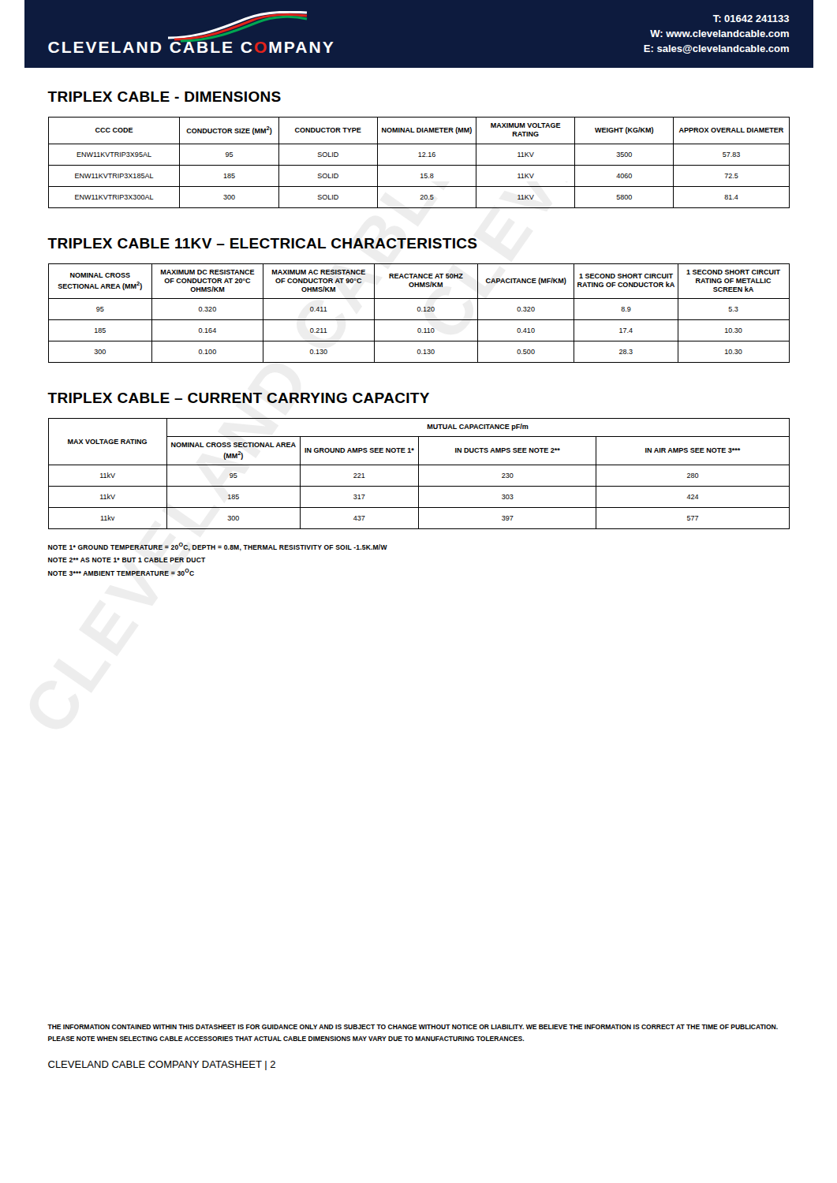CLEVELAND CABLE COMPANY
T: 01642 241133
W: www.clevelandcable.com
E: sales@clevelandcable.com
CLEVELAND CABLE COMPANY CLEVELAND CABLE COMPANY
TRIPLEX CABLE - DIMENSIONS
| CCC CODE | CONDUCTOR SIZE (MM 2 ) | CONDUCTOR TYPE | NOMINAL DIAMETER (MM) | MAXIMUM VOLTAGE RATING | WEIGHT (KG/KM) | APPROX OVERALL DIAMETER |
| --- | --- | --- | --- | --- | --- | --- |
| ENW11KVTRIP3X95AL | 95 | SOLID | 12.16 | 11KV | 3500 | 57.83 |
| ENW11KVTRIP3X185AL | 185 | SOLID | 15.8 | 11KV | 4060 | 72.5 |
| ENW11KVTRIP3X300AL | 300 | SOLID | 20.5 | 11KV | 5800 | 81.4 |
TRIPLEX CABLE 11KV – ELECTRICAL CHARACTERISTICS
| NOMINAL CROSS SECTIONAL AREA (MM 2 ) | MAXIMUM DC RESISTANCE OF CONDUCTOR AT 20°C OHMS/KM | MAXIMUM AC RESISTANCE OF CONDUCTOR AT 90°C OHMS/KM | REACTANCE AT 50HZ OHMS/KM | CAPACITANCE (MF/KM) | 1 SECOND SHORT CIRCUIT RATING OF CONDUCTOR kA | 1 SECOND SHORT CIRCUIT RATING OF METALLIC SCREEN kA |
| --- | --- | --- | --- | --- | --- | --- |
| 95 | 0.320 | 0.411 | 0.120 | 0.320 | 8.9 | 5.3 |
| 185 | 0.164 | 0.211 | 0.110 | 0.410 | 17.4 | 10.30 |
| 300 | 0.100 | 0.130 | 0.130 | 0.500 | 28.3 | 10.30 |
TRIPLEX CABLE – CURRENT CARRYING CAPACITY
| MAX VOLTAGE RATING | MUTUAL CAPACITANCE pF/m |
| --- | --- |
| NOMINAL CROSS SECTIONAL AREA (MM 2 ) | IN GROUND AMPS SEE NOTE 1* | IN DUCTS AMPS SEE NOTE 2** | IN AIR AMPS SEE NOTE 3*** |
| 11kV | 95 | 221 | 230 | 280 |
| 11kV | 185 | 317 | 303 | 424 |
| 11kv | 300 | 437 | 397 | 577 |
NOTE 1* GROUND TEMPERATURE = 20OC, DEPTH = 0.8M, THERMAL RESISTIVITY OF SOIL -1.5K.M/W
NOTE 2** AS NOTE 1* BUT 1 CABLE PER DUCT
NOTE 3*** AMBIENT TEMPERATURE = 30OC
THE INFORMATION CONTAINED WITHIN THIS DATASHEET IS FOR GUIDANCE ONLY AND IS SUBJECT TO CHANGE WITHOUT NOTICE OR LIABILITY. WE BELIEVE THE INFORMATION IS CORRECT AT THE TIME OF PUBLICATION. PLEASE NOTE WHEN SELECTING CABLE ACCESSORIES THAT ACTUAL CABLE DIMENSIONS MAY VARY DUE TO MANUFACTURING TOLERANCES.
CLEVELAND CABLE COMPANY DATASHEET | 2